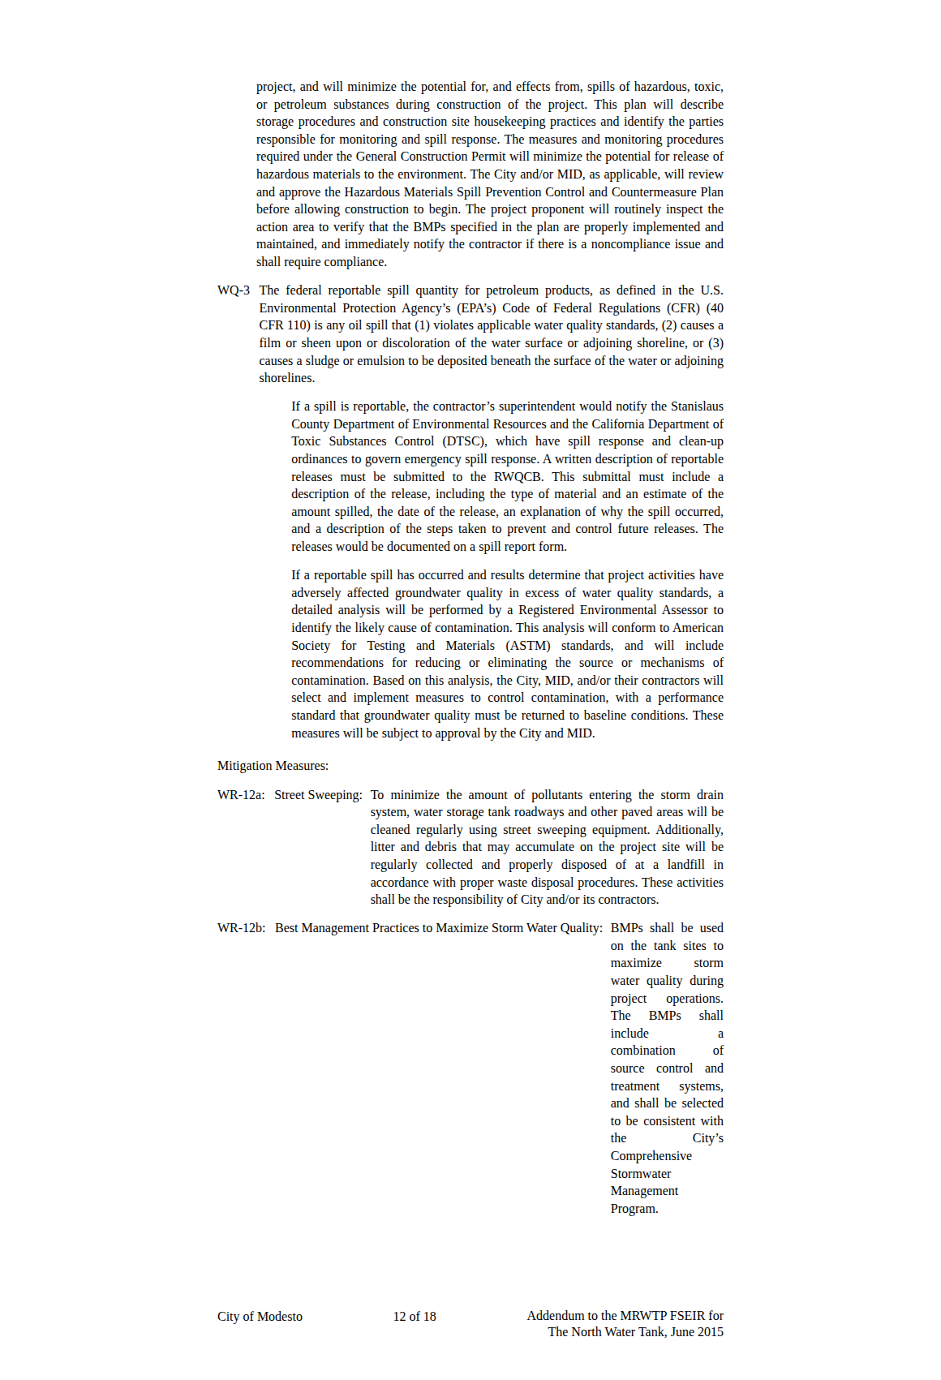project, and will minimize the potential for, and effects from, spills of hazardous, toxic, or petroleum substances during construction of the project. This plan will describe storage procedures and construction site housekeeping practices and identify the parties responsible for monitoring and spill response. The measures and monitoring procedures required under the General Construction Permit will minimize the potential for release of hazardous materials to the environment. The City and/or MID, as applicable, will review and approve the Hazardous Materials Spill Prevention Control and Countermeasure Plan before allowing construction to begin. The project proponent will routinely inspect the action area to verify that the BMPs specified in the plan are properly implemented and maintained, and immediately notify the contractor if there is a noncompliance issue and shall require compliance.
WQ-3
The federal reportable spill quantity for petroleum products, as defined in the U.S. Environmental Protection Agency’s (EPA’s) Code of Federal Regulations (CFR) (40 CFR 110) is any oil spill that (1) violates applicable water quality standards, (2) causes a film or sheen upon or discoloration of the water surface or adjoining shoreline, or (3) causes a sludge or emulsion to be deposited beneath the surface of the water or adjoining shorelines.
If a spill is reportable, the contractor’s superintendent would notify the Stanislaus County Department of Environmental Resources and the California Department of Toxic Substances Control (DTSC), which have spill response and clean-up ordinances to govern emergency spill response. A written description of reportable releases must be submitted to the RWQCB. This submittal must include a description of the release, including the type of material and an estimate of the amount spilled, the date of the release, an explanation of why the spill occurred, and a description of the steps taken to prevent and control future releases. The releases would be documented on a spill report form.
If a reportable spill has occurred and results determine that project activities have adversely affected groundwater quality in excess of water quality standards, a detailed analysis will be performed by a Registered Environmental Assessor to identify the likely cause of contamination. This analysis will conform to American Society for Testing and Materials (ASTM) standards, and will include recommendations for reducing or eliminating the source or mechanisms of contamination. Based on this analysis, the City, MID, and/or their contractors will select and implement measures to control contamination, with a performance standard that groundwater quality must be returned to baseline conditions. These measures will be subject to approval by the City and MID.
Mitigation Measures:
WR-12a:
Street Sweeping:
To minimize the amount of pollutants entering the storm drain system, water storage tank roadways and other paved areas will be cleaned regularly using street sweeping equipment. Additionally, litter and debris that may accumulate on the project site will be regularly collected and properly disposed of at a landfill in accordance with proper waste disposal procedures. These activities shall be the responsibility of City and/or its contractors.
WR-12b:
Best Management Practices to Maximize Storm Water Quality:
BMPs shall be used on the tank sites to maximize storm water quality during project operations. The BMPs shall include a combination of source control and treatment systems, and shall be selected to be consistent with the City’s Comprehensive Stormwater Management Program.
City of Modesto
12 of 18
Addendum to the MRWTP FSEIR for
The North Water Tank, June 2015